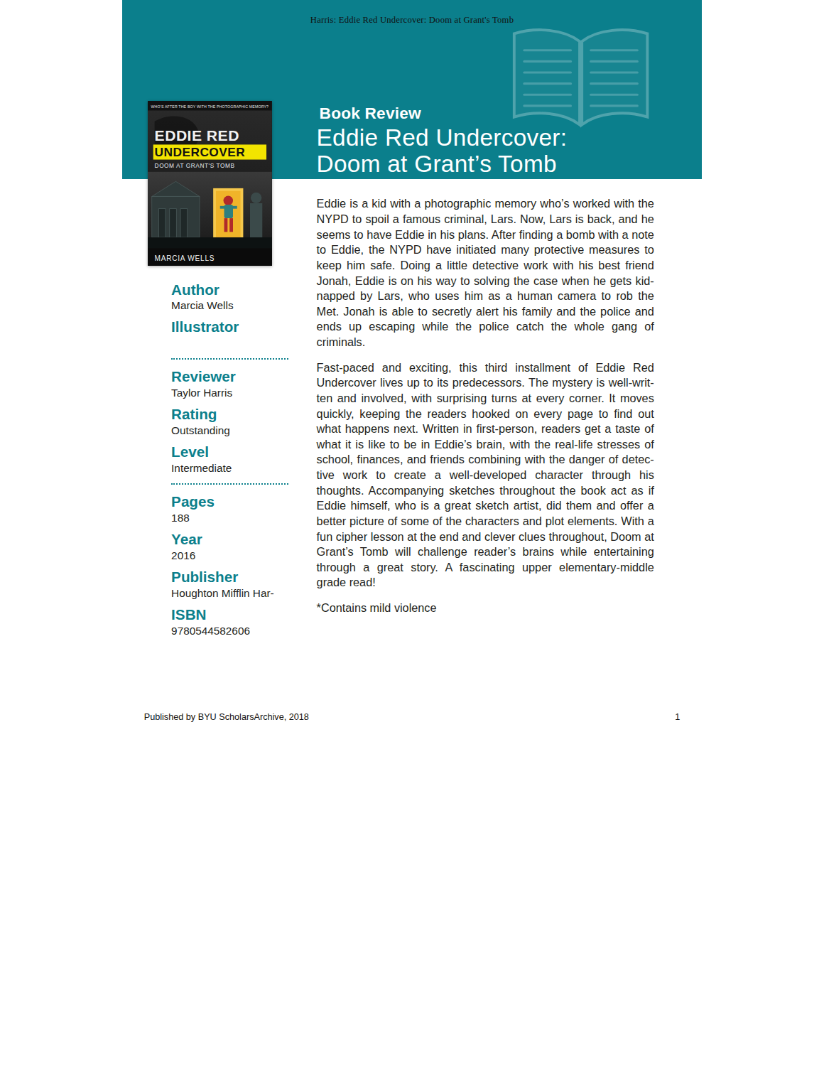Harris: Eddie Red Undercover: Doom at Grant's Tomb
Book Review
Eddie Red Undercover: Doom at Grant’s Tomb
WHO'S AFTER THE BOY WITH THE PHOTOGRAPHIC MEMORY? EDDIE RED UNDERCOVER DOOM AT GRANT'S TOMB MARCIA WELLS
Author
Marcia Wells
Illustrator
Reviewer
Taylor Harris
Rating
Outstanding
Level
Intermediate
Pages
188
Year
2016
Publisher
Houghton Mifflin Har-
ISBN
9780544582606
Eddie is a kid with a photographic memory who’s worked with the NYPD to spoil a famous criminal, Lars. Now, Lars is back, and he seems to have Eddie in his plans. After finding a bomb with a note to Eddie, the NYPD have initiated many protective measures to keep him safe. Doing a little detective work with his best friend Jonah, Eddie is on his way to solving the case when he gets kidnapped by Lars, who uses him as a human camera to rob the Met. Jonah is able to secretly alert his family and the police and ends up escaping while the police catch the whole gang of criminals.
Fast-paced and exciting, this third installment of Eddie Red Undercov­er lives up to its predecessors. The mystery is well-written and in­volved, with surprising turns at every corner. It moves quickly, keeping the readers hooked on every page to find out what happens next. Writ­ten in first-person, readers get a taste of what it is like to be in Eddie’s brain, with the real-life stresses of school, finances, and friends com­bining with the danger of detective work to create a well-developed character through his thoughts. Accompanying sketches throughout the book act as if Eddie himself, who is a great sketch artist, did them and offer a better picture of some of the characters and plot elements. With a fun cipher lesson at the end and clever clues throughout, Doom at Grant’s Tomb will challenge reader’s brains while entertaining through a great story. A fascinating upper elementary-middle grade read!
*Contains mild violence
Published by BYU ScholarsArchive, 2018 1